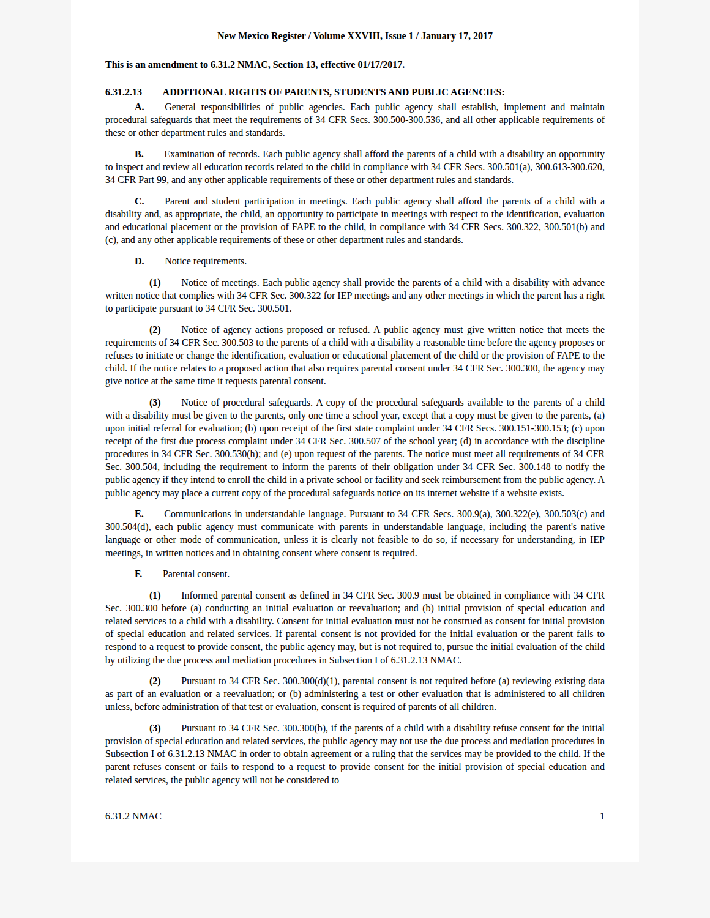New Mexico Register / Volume XXVIII, Issue 1 / January 17, 2017
This is an amendment to 6.31.2 NMAC, Section 13, effective 01/17/2017.
6.31.2.13 ADDITIONAL RIGHTS OF PARENTS, STUDENTS AND PUBLIC AGENCIES:
A. General responsibilities of public agencies. Each public agency shall establish, implement and maintain procedural safeguards that meet the requirements of 34 CFR Secs. 300.500-300.536, and all other applicable requirements of these or other department rules and standards.
B. Examination of records. Each public agency shall afford the parents of a child with a disability an opportunity to inspect and review all education records related to the child in compliance with 34 CFR Secs. 300.501(a), 300.613-300.620, 34 CFR Part 99, and any other applicable requirements of these or other department rules and standards.
C. Parent and student participation in meetings. Each public agency shall afford the parents of a child with a disability and, as appropriate, the child, an opportunity to participate in meetings with respect to the identification, evaluation and educational placement or the provision of FAPE to the child, in compliance with 34 CFR Secs. 300.322, 300.501(b) and (c), and any other applicable requirements of these or other department rules and standards.
D. Notice requirements.
(1) Notice of meetings. Each public agency shall provide the parents of a child with a disability with advance written notice that complies with 34 CFR Sec. 300.322 for IEP meetings and any other meetings in which the parent has a right to participate pursuant to 34 CFR Sec. 300.501.
(2) Notice of agency actions proposed or refused. A public agency must give written notice that meets the requirements of 34 CFR Sec. 300.503 to the parents of a child with a disability a reasonable time before the agency proposes or refuses to initiate or change the identification, evaluation or educational placement of the child or the provision of FAPE to the child. If the notice relates to a proposed action that also requires parental consent under 34 CFR Sec. 300.300, the agency may give notice at the same time it requests parental consent.
(3) Notice of procedural safeguards. A copy of the procedural safeguards available to the parents of a child with a disability must be given to the parents, only one time a school year, except that a copy must be given to the parents, (a) upon initial referral for evaluation; (b) upon receipt of the first state complaint under 34 CFR Secs. 300.151-300.153; (c) upon receipt of the first due process complaint under 34 CFR Sec. 300.507 of the school year; (d) in accordance with the discipline procedures in 34 CFR Sec. 300.530(h); and (e) upon request of the parents. The notice must meet all requirements of 34 CFR Sec. 300.504, including the requirement to inform the parents of their obligation under 34 CFR Sec. 300.148 to notify the public agency if they intend to enroll the child in a private school or facility and seek reimbursement from the public agency. A public agency may place a current copy of the procedural safeguards notice on its internet website if a website exists.
E. Communications in understandable language. Pursuant to 34 CFR Secs. 300.9(a), 300.322(e), 300.503(c) and 300.504(d), each public agency must communicate with parents in understandable language, including the parent's native language or other mode of communication, unless it is clearly not feasible to do so, if necessary for understanding, in IEP meetings, in written notices and in obtaining consent where consent is required.
F. Parental consent.
(1) Informed parental consent as defined in 34 CFR Sec. 300.9 must be obtained in compliance with 34 CFR Sec. 300.300 before (a) conducting an initial evaluation or reevaluation; and (b) initial provision of special education and related services to a child with a disability. Consent for initial evaluation must not be construed as consent for initial provision of special education and related services. If parental consent is not provided for the initial evaluation or the parent fails to respond to a request to provide consent, the public agency may, but is not required to, pursue the initial evaluation of the child by utilizing the due process and mediation procedures in Subsection I of 6.31.2.13 NMAC.
(2) Pursuant to 34 CFR Sec. 300.300(d)(1), parental consent is not required before (a) reviewing existing data as part of an evaluation or a reevaluation; or (b) administering a test or other evaluation that is administered to all children unless, before administration of that test or evaluation, consent is required of parents of all children.
(3) Pursuant to 34 CFR Sec. 300.300(b), if the parents of a child with a disability refuse consent for the initial provision of special education and related services, the public agency may not use the due process and mediation procedures in Subsection I of 6.31.2.13 NMAC in order to obtain agreement or a ruling that the services may be provided to the child. If the parent refuses consent or fails to respond to a request to provide consent for the initial provision of special education and related services, the public agency will not be considered to
6.31.2 NMAC 1